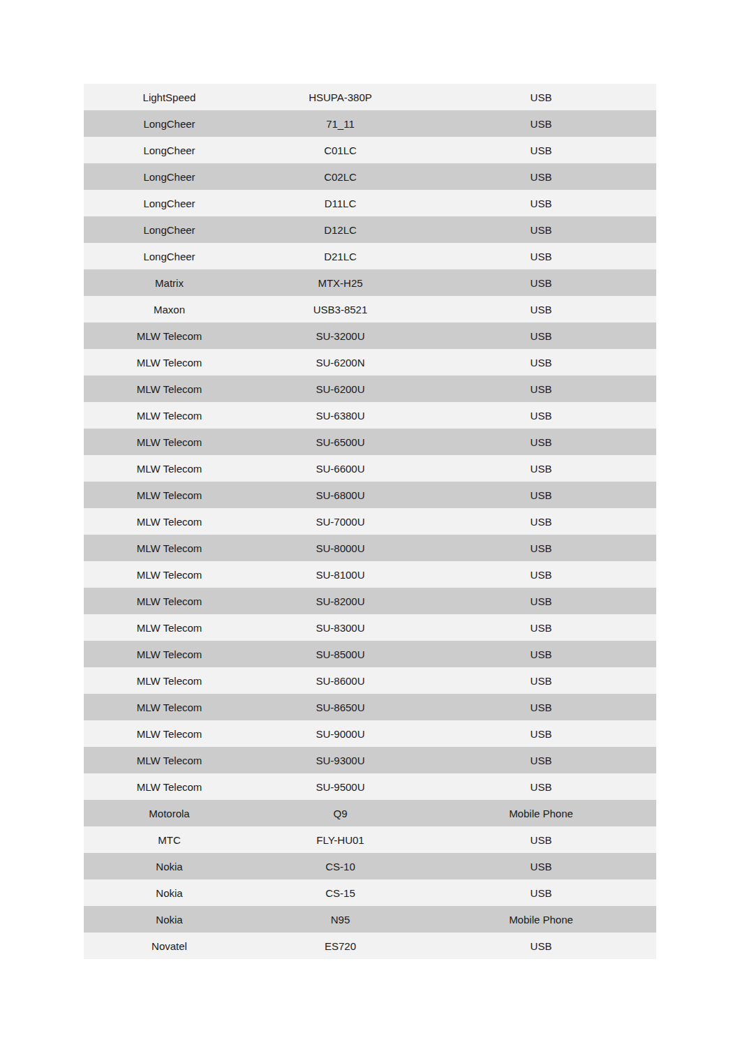| LightSpeed | HSUPA-380P | USB |
| LongCheer | 71_11 | USB |
| LongCheer | C01LC | USB |
| LongCheer | C02LC | USB |
| LongCheer | D11LC | USB |
| LongCheer | D12LC | USB |
| LongCheer | D21LC | USB |
| Matrix | MTX-H25 | USB |
| Maxon | USB3-8521 | USB |
| MLW Telecom | SU-3200U | USB |
| MLW Telecom | SU-6200N | USB |
| MLW Telecom | SU-6200U | USB |
| MLW Telecom | SU-6380U | USB |
| MLW Telecom | SU-6500U | USB |
| MLW Telecom | SU-6600U | USB |
| MLW Telecom | SU-6800U | USB |
| MLW Telecom | SU-7000U | USB |
| MLW Telecom | SU-8000U | USB |
| MLW Telecom | SU-8100U | USB |
| MLW Telecom | SU-8200U | USB |
| MLW Telecom | SU-8300U | USB |
| MLW Telecom | SU-8500U | USB |
| MLW Telecom | SU-8600U | USB |
| MLW Telecom | SU-8650U | USB |
| MLW Telecom | SU-9000U | USB |
| MLW Telecom | SU-9300U | USB |
| MLW Telecom | SU-9500U | USB |
| Motorola | Q9 | Mobile Phone |
| MTC | FLY-HU01 | USB |
| Nokia | CS-10 | USB |
| Nokia | CS-15 | USB |
| Nokia | N95 | Mobile Phone |
| Novatel | ES720 | USB |